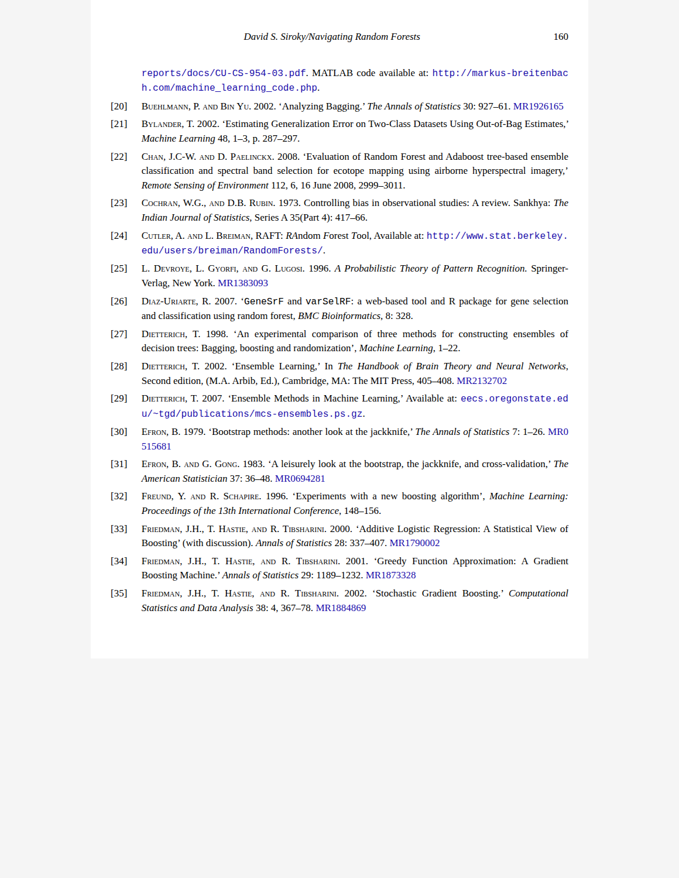David S. Siroky/Navigating Random Forests 160
reports/docs/CU-CS-954-03.pdf. MATLAB code available at: http://markus-breitenbach.com/machine_learning_code.php.
[20] Buehlmann, P. and Bin Yu. 2002. ‘Analyzing Bagging.’ The Annals of Statistics 30: 927–61. MR1926165
[21] Bylander, T. 2002. ‘Estimating Generalization Error on Two-Class Datasets Using Out-of-Bag Estimates,’ Machine Learning 48, 1–3, p. 287–297.
[22] Chan, J.C-W. and D. Paelinckx. 2008. ‘Evaluation of Random Forest and Adaboost tree-based ensemble classification and spectral band selection for ecotope mapping using airborne hyperspectral imagery,’ Remote Sensing of Environment 112, 6, 16 June 2008, 2999–3011.
[23] Cochran, W.G., and D.B. Rubin. 1973. Controlling bias in observational studies: A review. Sankhya: The Indian Journal of Statistics, Series A 35(Part 4): 417–66.
[24] Cutler, A. and L. Breiman, RAFT: RAndom Forest Tool, Available at: http://www.stat.berkeley.edu/users/breiman/RandomForests/.
[25] L. Devroye, L. Gyorfi, and G. Lugosi. 1996. A Probabilistic Theory of Pattern Recognition. Springer-Verlag, New York. MR1383093
[26] Diaz-Uriarte, R. 2007. ‘GeneSrF and varSelRF: a web-based tool and R package for gene selection and classification using random forest, BMC Bioinformatics, 8: 328.
[27] Dietterich, T. 1998. ‘An experimental comparison of three methods for constructing ensembles of decision trees: Bagging, boosting and randomization’, Machine Learning, 1–22.
[28] Dietterich, T. 2002. ‘Ensemble Learning,’ In The Handbook of Brain Theory and Neural Networks, Second edition, (M.A. Arbib, Ed.), Cambridge, MA: The MIT Press, 405–408. MR2132702
[29] Dietterich, T. 2007. ‘Ensemble Methods in Machine Learning,’ Available at: eecs.oregonstate.edu/~tgd/publications/mcs-ensembles.ps.gz.
[30] Efron, B. 1979. ‘Bootstrap methods: another look at the jackknife,’ The Annals of Statistics 7: 1–26. MR0515681
[31] Efron, B. and G. Gong. 1983. ‘A leisurely look at the bootstrap, the jackknife, and cross-validation,’ The American Statistician 37: 36–48. MR0694281
[32] Freund, Y. and R. Schapire. 1996. ‘Experiments with a new boosting algorithm’, Machine Learning: Proceedings of the 13th International Conference, 148–156.
[33] Friedman, J.H., T. Hastie, and R. Tibsharini. 2000. ‘Additive Logistic Regression: A Statistical View of Boosting’ (with discussion). Annals of Statistics 28: 337–407. MR1790002
[34] Friedman, J.H., T. Hastie, and R. Tibsharini. 2001. ‘Greedy Function Approximation: A Gradient Boosting Machine.’ Annals of Statistics 29: 1189–1232. MR1873328
[35] Friedman, J.H., T. Hastie, and R. Tibsharini. 2002. ‘Stochastic Gradient Boosting.’ Computational Statistics and Data Analysis 38: 4, 367–78. MR1884869